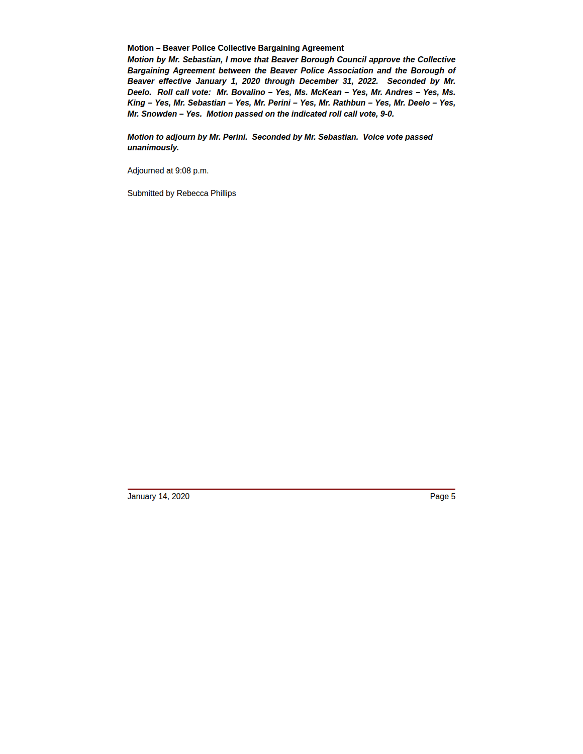Motion – Beaver Police Collective Bargaining Agreement
Motion by Mr. Sebastian, I move that Beaver Borough Council approve the Collective Bargaining Agreement between the Beaver Police Association and the Borough of Beaver effective January 1, 2020 through December 31, 2022. Seconded by Mr. Deelo. Roll call vote: Mr. Bovalino – Yes, Ms. McKean – Yes, Mr. Andres – Yes, Ms. King – Yes, Mr. Sebastian – Yes, Mr. Perini – Yes, Mr. Rathbun – Yes, Mr. Deelo – Yes, Mr. Snowden – Yes. Motion passed on the indicated roll call vote, 9-0.
Motion to adjourn by Mr. Perini. Seconded by Mr. Sebastian. Voice vote passed unanimously.
Adjourned at 9:08 p.m.
Submitted by Rebecca Phillips
January 14, 2020 Page 5